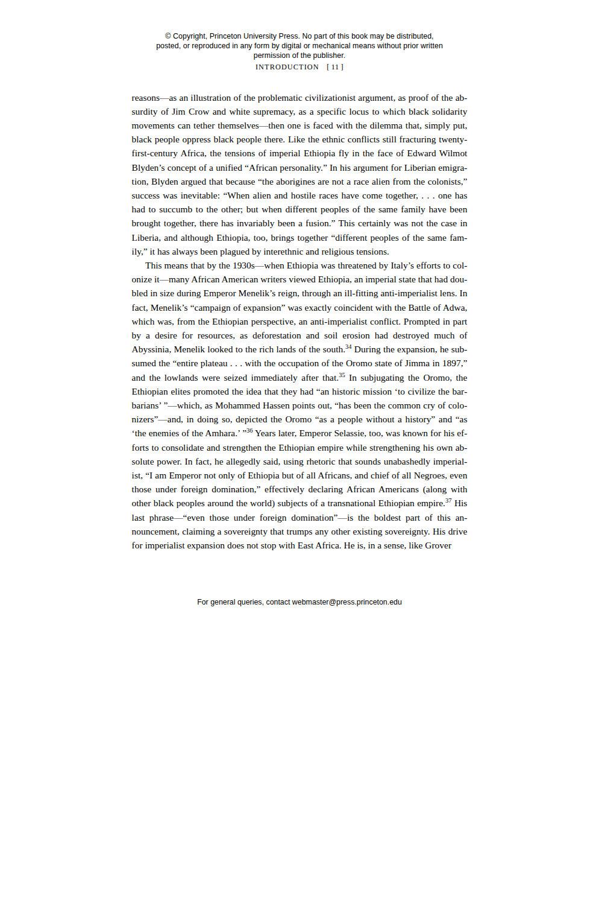© Copyright, Princeton University Press. No part of this book may be distributed, posted, or reproduced in any form by digital or mechanical means without prior written permission of the publisher.
Introduction [ 11 ]
reasons—as an illustration of the problematic civilizationist argument, as proof of the absurdity of Jim Crow and white supremacy, as a specific locus to which black solidarity movements can tether themselves—then one is faced with the dilemma that, simply put, black people oppress black people there. Like the ethnic conflicts still fracturing twenty-first-century Africa, the tensions of imperial Ethiopia fly in the face of Edward Wilmot Blyden’s concept of a unified “African personality.” In his argument for Liberian emigration, Blyden argued that because “the aborigines are not a race alien from the colonists,” success was inevitable: “When alien and hostile races have come together, . . . one has had to succumb to the other; but when different peoples of the same family have been brought together, there has invariably been a fusion.” This certainly was not the case in Liberia, and although Ethiopia, too, brings together “different peoples of the same family,” it has always been plagued by interethnic and religious tensions.
This means that by the 1930s—when Ethiopia was threatened by Italy’s efforts to colonize it—many African American writers viewed Ethiopia, an imperial state that had doubled in size during Emperor Menelik’s reign, through an ill-fitting anti-imperialist lens. In fact, Menelik’s “campaign of expansion” was exactly coincident with the Battle of Adwa, which was, from the Ethiopian perspective, an anti-imperialist conflict. Prompted in part by a desire for resources, as deforestation and soil erosion had destroyed much of Abyssinia, Menelik looked to the rich lands of the south.34 During the expansion, he subsumed the “entire plateau . . . with the occupation of the Oromo state of Jimma in 1897,” and the lowlands were seized immediately after that.35 In subjugating the Oromo, the Ethiopian elites promoted the idea that they had “an historic mission ‘to civilize the barbarians’ ”—which, as Mohammed Hassen points out, “has been the common cry of colonizers”—and, in doing so, depicted the Oromo “as a people without a history” and “as ‘the enemies of the Amhara.’ ”36 Years later, Emperor Selassie, too, was known for his efforts to consolidate and strengthen the Ethiopian empire while strengthening his own absolute power. In fact, he allegedly said, using rhetoric that sounds unabashedly imperialist, “I am Emperor not only of Ethiopia but of all Africans, and chief of all Negroes, even those under foreign domination,” effectively declaring African Americans (along with other black peoples around the world) subjects of a transnational Ethiopian empire.37 His last phrase—“even those under foreign domination”—is the boldest part of this announcement, claiming a sovereignty that trumps any other existing sovereignty. His drive for imperialist expansion does not stop with East Africa. He is, in a sense, like Grover
For general queries, contact webmaster@press.princeton.edu